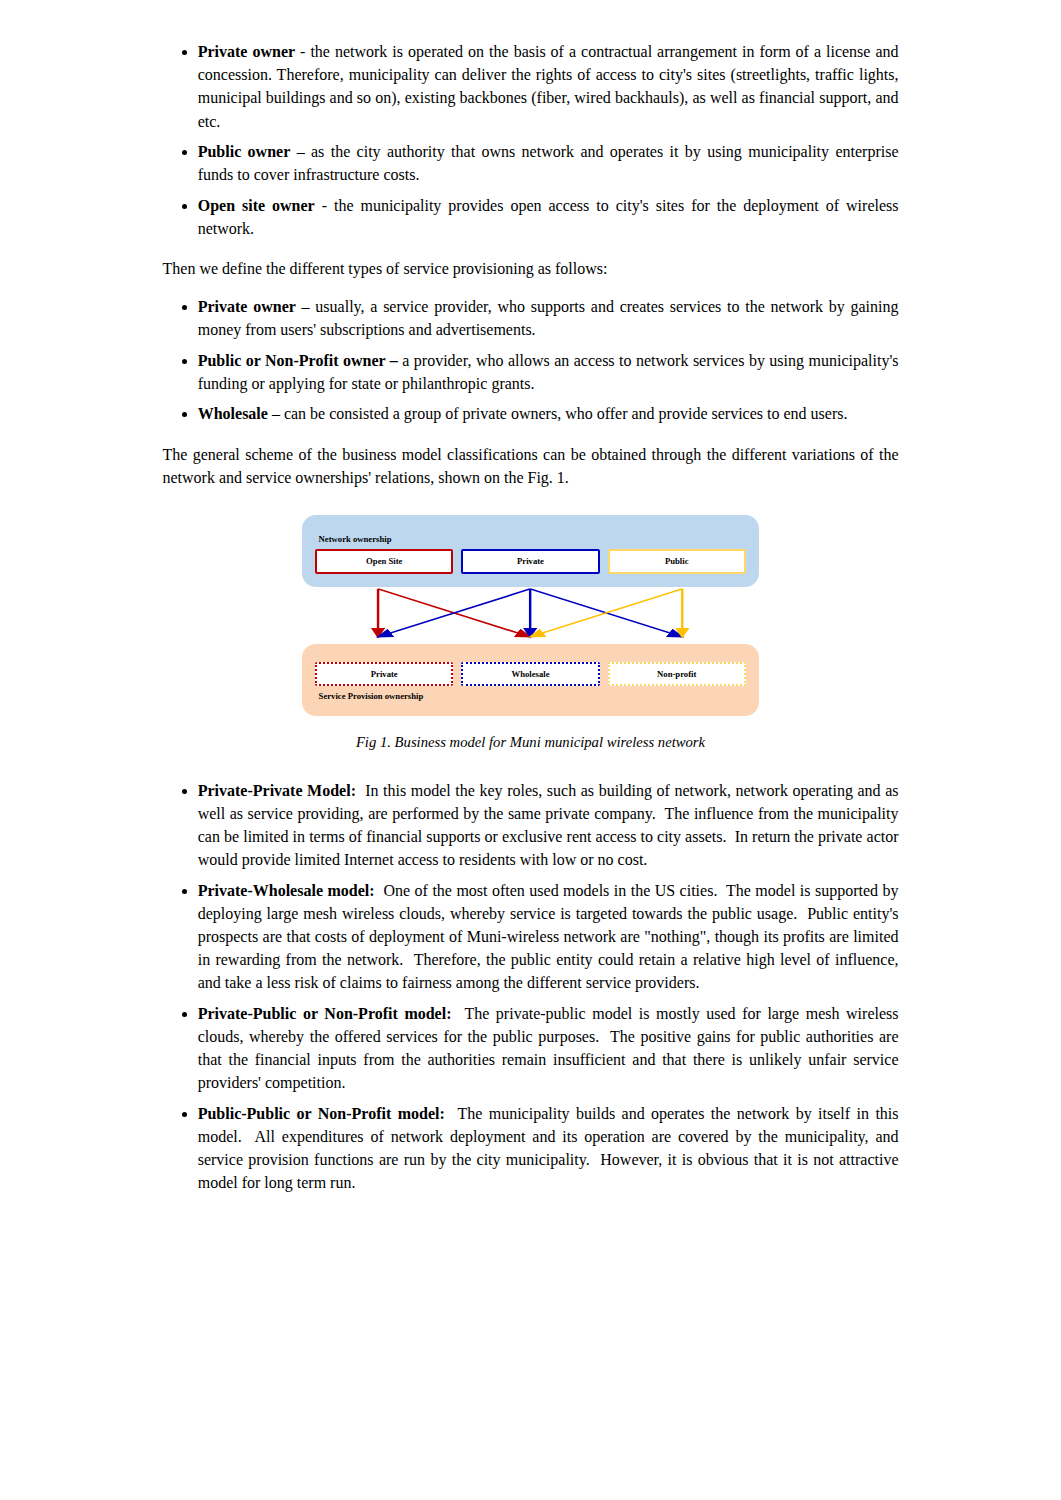Private owner - the network is operated on the basis of a contractual arrangement in form of a license and concession. Therefore, municipality can deliver the rights of access to city's sites (streetlights, traffic lights, municipal buildings and so on), existing backbones (fiber, wired backhauls), as well as financial support, and etc.
Public owner – as the city authority that owns network and operates it by using municipality enterprise funds to cover infrastructure costs.
Open site owner - the municipality provides open access to city's sites for the deployment of wireless network.
Then we define the different types of service provisioning as follows:
Private owner – usually, a service provider, who supports and creates services to the network by gaining money from users' subscriptions and advertisements.
Public or Non-Profit owner – a provider, who allows an access to network services by using municipality's funding or applying for state or philanthropic grants.
Wholesale – can be consisted a group of private owners, who offer and provide services to end users.
The general scheme of the business model classifications can be obtained through the different variations of the network and service ownerships' relations, shown on the Fig. 1.
Network ownership
Open Site
Private
Public
Private
Wholesale
Non-profit
Service Provision ownership
Fig 1. Business model for Muni municipal wireless network
Private-Private Model: In this model the key roles, such as building of network, network operating and as well as service providing, are performed by the same private company. The influence from the municipality can be limited in terms of financial supports or exclusive rent access to city assets. In return the private actor would provide limited Internet access to residents with low or no cost.
Private-Wholesale model: One of the most often used models in the US cities. The model is supported by deploying large mesh wireless clouds, whereby service is targeted towards the public usage. Public entity's prospects are that costs of deployment of Muni-wireless network are "nothing", though its profits are limited in rewarding from the network. Therefore, the public entity could retain a relative high level of influence, and take a less risk of claims to fairness among the different service providers.
Private-Public or Non-Profit model: The private-public model is mostly used for large mesh wireless clouds, whereby the offered services for the public purposes. The positive gains for public authorities are that the financial inputs from the authorities remain insufficient and that there is unlikely unfair service providers' competition.
Public-Public or Non-Profit model: The municipality builds and operates the network by itself in this model. All expenditures of network deployment and its operation are covered by the municipality, and service provision functions are run by the city municipality. However, it is obvious that it is not attractive model for long term run.